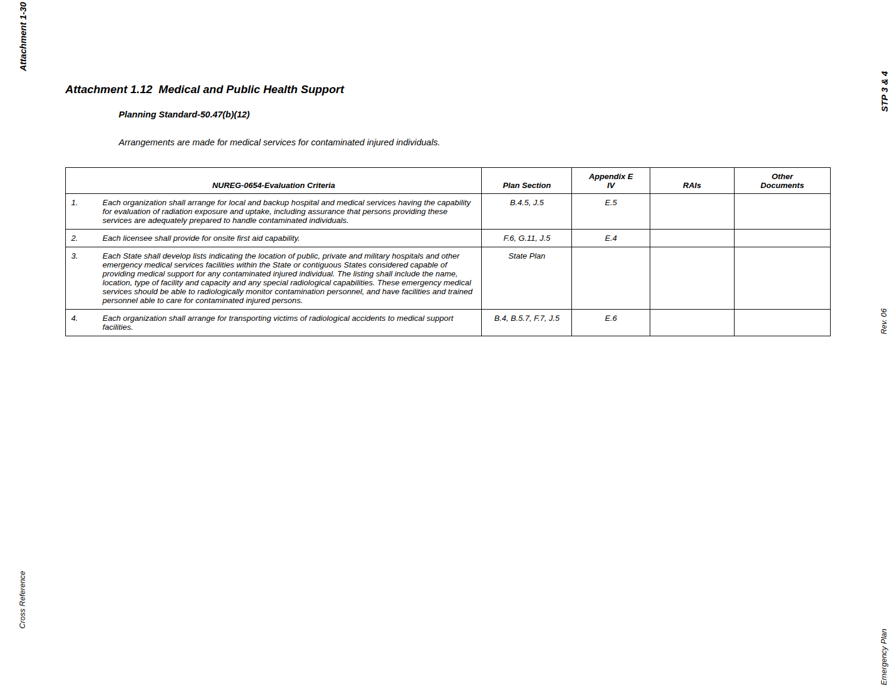Attachment 1-30
Cross Reference
STP 3 & 4
Rev. 06
Emergency Plan
Attachment 1.12 Medical and Public Health Support
Planning Standard-50.47(b)(12)
Arrangements are made for medical services for contaminated injured individuals.
| NUREG-0654-Evaluation Criteria | Plan Section | Appendix E IV | RAIs | Other Documents |
| --- | --- | --- | --- | --- |
| 1. | Each organization shall arrange for local and backup hospital and medical services having the capability for evaluation of radiation exposure and uptake, including assurance that persons providing these services are adequately prepared to handle contaminated individuals. | B.4.5, J.5 | E.5 | | |
| 2. | Each licensee shall provide for onsite first aid capability. | F.6, G.11, J.5 | E.4 | | |
| 3. | Each State shall develop lists indicating the location of public, private and military hospitals and other emergency medical services facilities within the State or contiguous States considered capable of providing medical support for any contaminated injured individual. The listing shall include the name, location, type of facility and capacity and any special radiological capabilities. These emergency medical services should be able to radiologically monitor contamination personnel, and have facilities and trained personnel able to care for contaminated injured persons. | State Plan | | | |
| 4. | Each organization shall arrange for transporting victims of radiological accidents to medical support facilities. | B.4, B.5.7, F.7, J.5 | E.6 | | |